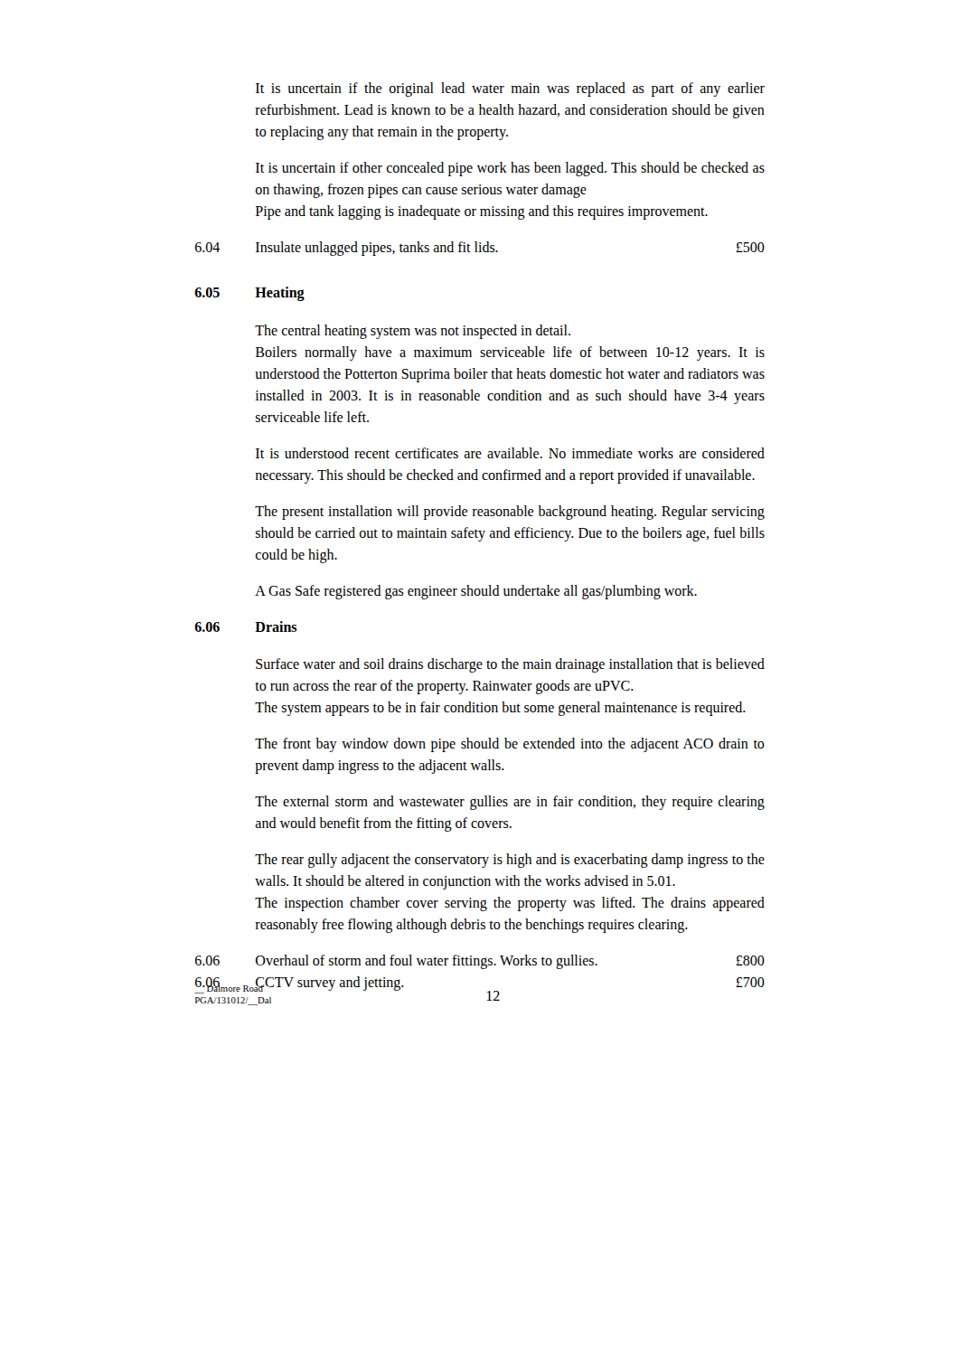It is uncertain if the original lead water main was replaced as part of any earlier refurbishment. Lead is known to be a health hazard, and consideration should be given to replacing any that remain in the property.
It is uncertain if other concealed pipe work has been lagged. This should be checked as on thawing, frozen pipes can cause serious water damage
Pipe and tank lagging is inadequate or missing and this requires improvement.
6.04
Insulate unlagged pipes, tanks and fit lids.
£500
6.05
Heating
The central heating system was not inspected in detail.
Boilers normally have a maximum serviceable life of between 10-12 years. It is understood the Potterton Suprima boiler that heats domestic hot water and radiators was installed in 2003. It is in reasonable condition and as such should have 3-4 years serviceable life left.
It is understood recent certificates are available. No immediate works are considered necessary. This should be checked and confirmed and a report provided if unavailable.
The present installation will provide reasonable background heating. Regular servicing should be carried out to maintain safety and efficiency. Due to the boilers age, fuel bills could be high.
A Gas Safe registered gas engineer should undertake all gas/plumbing work.
6.06
Drains
Surface water and soil drains discharge to the main drainage installation that is believed to run across the rear of the property. Rainwater goods are uPVC.
The system appears to be in fair condition but some general maintenance is required.
The front bay window down pipe should be extended into the adjacent ACO drain to prevent damp ingress to the adjacent walls.
The external storm and wastewater gullies are in fair condition, they require clearing and would benefit from the fitting of covers.
The rear gully adjacent the conservatory is high and is exacerbating damp ingress to the walls. It should be altered in conjunction with the works advised in 5.01.
The inspection chamber cover serving the property was lifted. The drains appeared reasonably free flowing although debris to the benchings requires clearing.
6.06
Overhaul of storm and foul water fittings. Works to gullies.
£800
6.06
CCTV survey and jetting.
£700
__ Dalmore Road
PGA/131012/__Dal
12